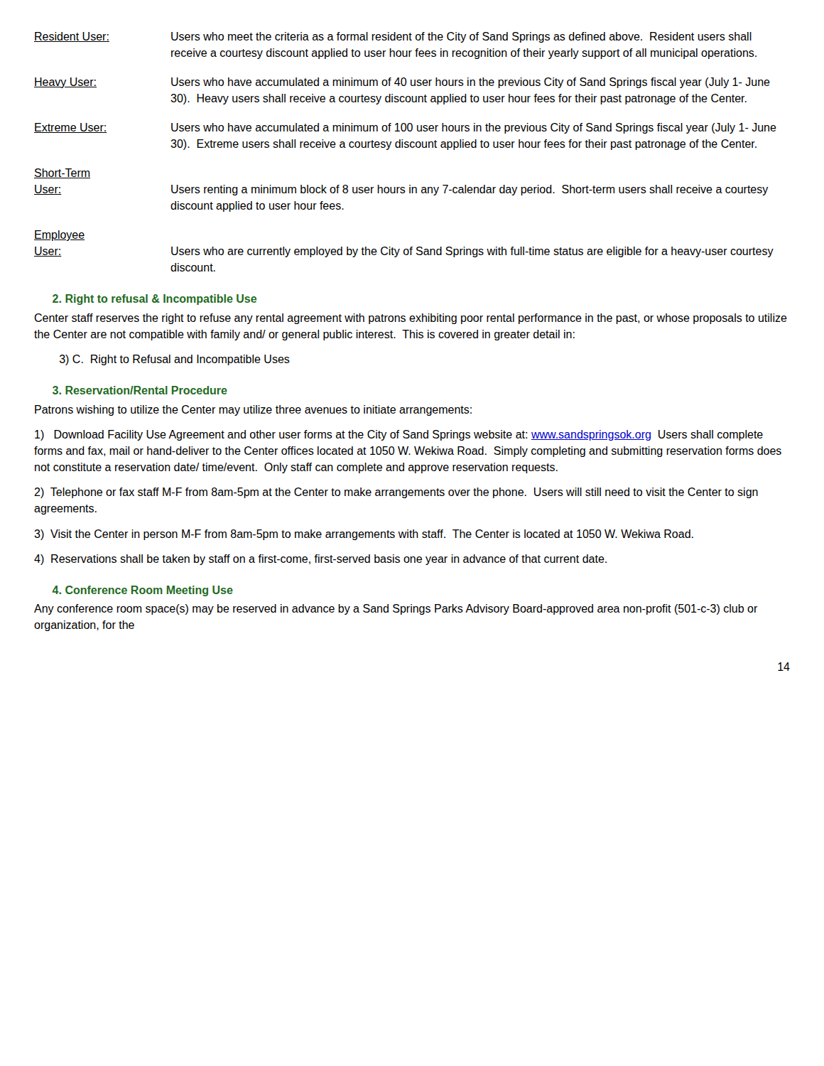Resident User:
Users who meet the criteria as a formal resident of the City of Sand Springs as defined above. Resident users shall receive a courtesy discount applied to user hour fees in recognition of their yearly support of all municipal operations.
Heavy User:
Users who have accumulated a minimum of 40 user hours in the previous City of Sand Springs fiscal year (July 1- June 30). Heavy users shall receive a courtesy discount applied to user hour fees for their past patronage of the Center.
Extreme User:
Users who have accumulated a minimum of 100 user hours in the previous City of Sand Springs fiscal year (July 1- June 30). Extreme users shall receive a courtesy discount applied to user hour fees for their past patronage of the Center.
Short-Term
User:
Users renting a minimum block of 8 user hours in any 7-calendar day period. Short-term users shall receive a courtesy discount applied to user hour fees.
Employee
User:
Users who are currently employed by the City of Sand Springs with full-time status are eligible for a heavy-user courtesy discount.
2. Right to refusal & Incompatible Use
Center staff reserves the right to refuse any rental agreement with patrons exhibiting poor rental performance in the past, or whose proposals to utilize the Center are not compatible with family and/ or general public interest. This is covered in greater detail in:
3) C. Right to Refusal and Incompatible Uses
3. Reservation/Rental Procedure
Patrons wishing to utilize the Center may utilize three avenues to initiate arrangements:
1) Download Facility Use Agreement and other user forms at the City of Sand Springs website at: www.sandspringsok.org Users shall complete forms and fax, mail or hand-deliver to the Center offices located at 1050 W. Wekiwa Road. Simply completing and submitting reservation forms does not constitute a reservation date/ time/event. Only staff can complete and approve reservation requests.
2) Telephone or fax staff M-F from 8am-5pm at the Center to make arrangements over the phone. Users will still need to visit the Center to sign agreements.
3) Visit the Center in person M-F from 8am-5pm to make arrangements with staff. The Center is located at 1050 W. Wekiwa Road.
4) Reservations shall be taken by staff on a first-come, first-served basis one year in advance of that current date.
4. Conference Room Meeting Use
Any conference room space(s) may be reserved in advance by a Sand Springs Parks Advisory Board-approved area non-profit (501-c-3) club or organization, for the
14